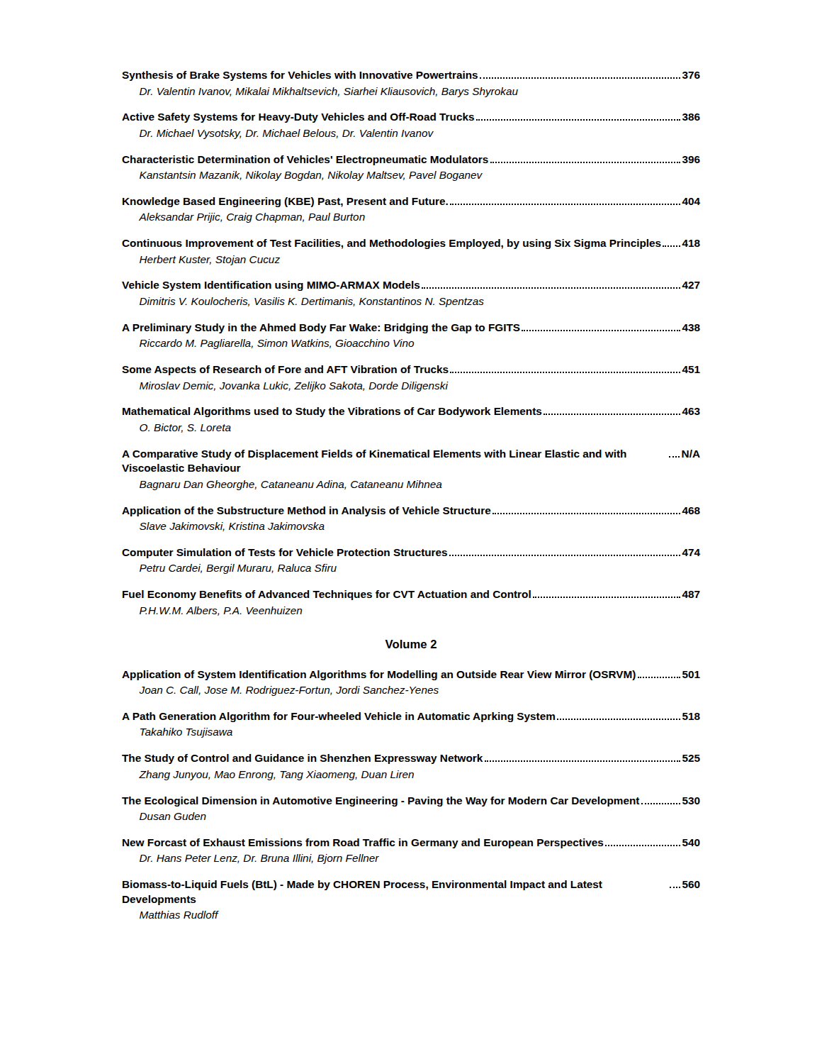Synthesis of Brake Systems for Vehicles with Innovative Powertrains 376
Dr. Valentin Ivanov, Mikalai Mikhaltsevich, Siarhei Kliausovich, Barys Shyrokau
Active Safety Systems for Heavy-Duty Vehicles and Off-Road Trucks 386
Dr. Michael Vysotsky, Dr. Michael Belous, Dr. Valentin Ivanov
Characteristic Determination of Vehicles' Electropneumatic Modulators 396
Kanstantsin Mazanik, Nikolay Bogdan, Nikolay Maltsev, Pavel Boganev
Knowledge Based Engineering (KBE) Past, Present and Future. 404
Aleksandar Prijic, Craig Chapman, Paul Burton
Continuous Improvement of Test Facilities, and Methodologies Employed, by using Six Sigma Principles 418
Herbert Kuster, Stojan Cucuz
Vehicle System Identification using MIMO-ARMAX Models 427
Dimitris V. Koulocheris, Vasilis K. Dertimanis, Konstantinos N. Spentzas
A Preliminary Study in the Ahmed Body Far Wake: Bridging the Gap to FGITS 438
Riccardo M. Pagliarella, Simon Watkins, Gioacchino Vino
Some Aspects of Research of Fore and AFT Vibration of Trucks 451
Miroslav Demic, Jovanka Lukic, Zelijko Sakota, Dorde Diligenski
Mathematical Algorithms used to Study the Vibrations of Car Bodywork Elements 463
O. Bictor, S. Loreta
A Comparative Study of Displacement Fields of Kinematical Elements with Linear Elastic and with Viscoelastic Behaviour N/A
Bagnaru Dan Gheorghe, Cataneanu Adina, Cataneanu Mihnea
Application of the Substructure Method in Analysis of Vehicle Structure 468
Slave Jakimovski, Kristina Jakimovska
Computer Simulation of Tests for Vehicle Protection Structures 474
Petru Cardei, Bergil Muraru, Raluca Sfiru
Fuel Economy Benefits of Advanced Techniques for CVT Actuation and Control 487
P.H.W.M. Albers, P.A. Veenhuizen
Volume 2
Application of System Identification Algorithms for Modelling an Outside Rear View Mirror (OSRVM) 501
Joan C. Call, Jose M. Rodriguez-Fortun, Jordi Sanchez-Yenes
A Path Generation Algorithm for Four-wheeled Vehicle in Automatic Aprking System 518
Takahiko Tsujisawa
The Study of Control and Guidance in Shenzhen Expressway Network 525
Zhang Junyou, Mao Enrong, Tang Xiaomeng, Duan Liren
The Ecological Dimension in Automotive Engineering - Paving the Way for Modern Car Development 530
Dusan Guden
New Forcast of Exhaust Emissions from Road Traffic in Germany and European Perspectives 540
Dr. Hans Peter Lenz, Dr. Bruna Illini, Bjorn Fellner
Biomass-to-Liquid Fuels (BtL) - Made by CHOREN Process, Environmental Impact and Latest Developments 560
Matthias Rudloff